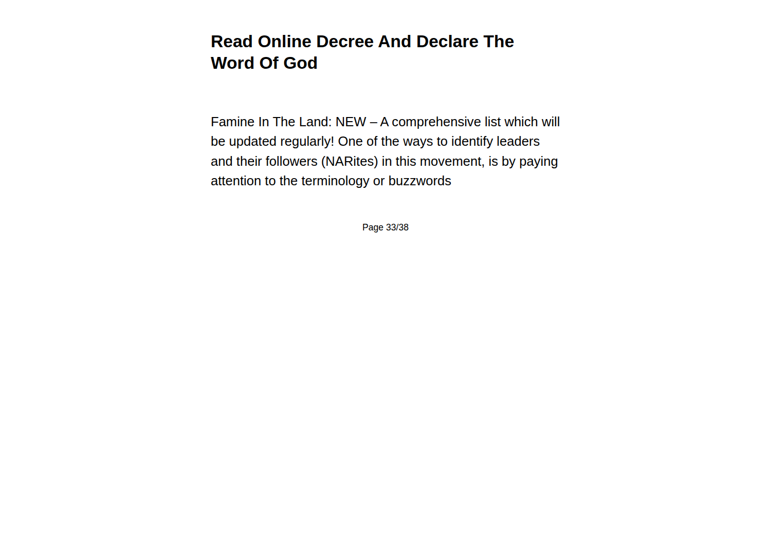Read Online Decree And Declare The Word Of God
Famine In The Land: NEW – A comprehensive list which will be updated regularly! One of the ways to identify leaders and their followers (NARites) in this movement, is by paying attention to the terminology or buzzwords
Page 33/38